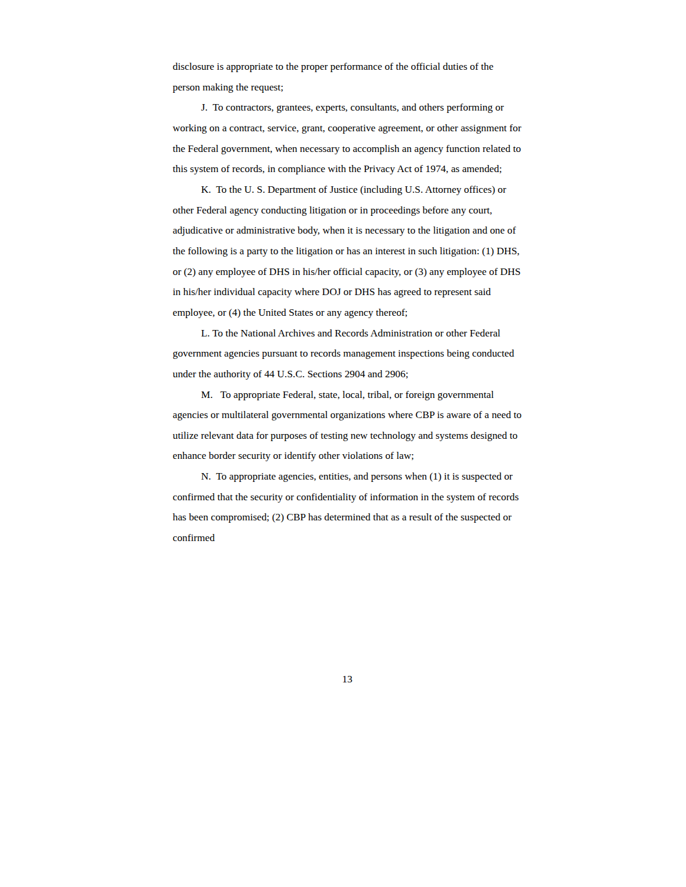disclosure is appropriate to the proper performance of the official duties of the person making the request;
J. To contractors, grantees, experts, consultants, and others performing or working on a contract, service, grant, cooperative agreement, or other assignment for the Federal government, when necessary to accomplish an agency function related to this system of records, in compliance with the Privacy Act of 1974, as amended;
K. To the U. S. Department of Justice (including U.S. Attorney offices) or other Federal agency conducting litigation or in proceedings before any court, adjudicative or administrative body, when it is necessary to the litigation and one of the following is a party to the litigation or has an interest in such litigation: (1) DHS, or (2) any employee of DHS in his/her official capacity, or (3) any employee of DHS in his/her individual capacity where DOJ or DHS has agreed to represent said employee, or (4) the United States or any agency thereof;
L. To the National Archives and Records Administration or other Federal government agencies pursuant to records management inspections being conducted under the authority of 44 U.S.C. Sections 2904 and 2906;
M. To appropriate Federal, state, local, tribal, or foreign governmental agencies or multilateral governmental organizations where CBP is aware of a need to utilize relevant data for purposes of testing new technology and systems designed to enhance border security or identify other violations of law;
N. To appropriate agencies, entities, and persons when (1) it is suspected or confirmed that the security or confidentiality of information in the system of records has been compromised; (2) CBP has determined that as a result of the suspected or confirmed
13